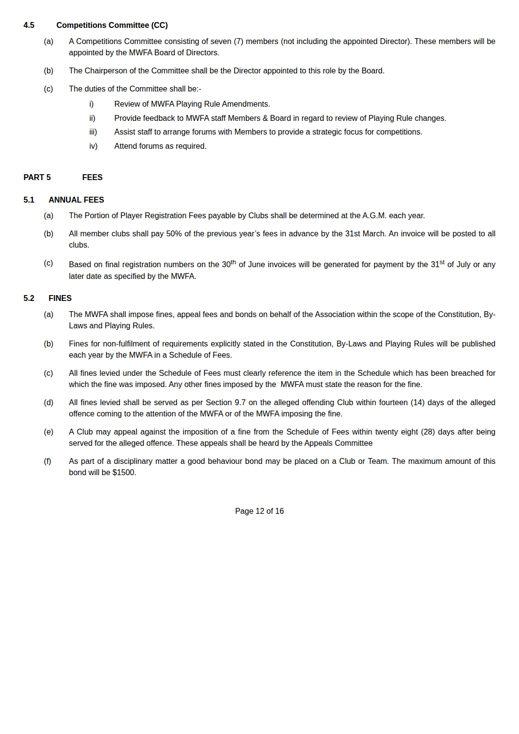4.5 Competitions Committee (CC)
(a) A Competitions Committee consisting of seven (7) members (not including the appointed Director). These members will be appointed by the MWFA Board of Directors.
(b) The Chairperson of the Committee shall be the Director appointed to this role by the Board.
(c)
The duties of the Committee shall be:-
i) Review of MWFA Playing Rule Amendments.
ii) Provide feedback to MWFA staff Members & Board in regard to review of Playing Rule changes.
iii) Assist staff to arrange forums with Members to provide a strategic focus for competitions.
iv) Attend forums as required.
PART 5 FEES
5.1 ANNUAL FEES
(a) The Portion of Player Registration Fees payable by Clubs shall be determined at the A.G.M. each year.
(b) All member clubs shall pay 50% of the previous year’s fees in advance by the 31st March. An invoice will be posted to all clubs.
(c) Based on final registration numbers on the 30th of June invoices will be generated for payment by the 31st of July or any later date as specified by the MWFA.
5.2 FINES
(a) The MWFA shall impose fines, appeal fees and bonds on behalf of the Association within the scope of the Constitution, By-Laws and Playing Rules.
(b) Fines for non-fulfilment of requirements explicitly stated in the Constitution, By-Laws and Playing Rules will be published each year by the MWFA in a Schedule of Fees.
(c) All fines levied under the Schedule of Fees must clearly reference the item in the Schedule which has been breached for which the fine was imposed. Any other fines imposed by the MWFA must state the reason for the fine.
(d) All fines levied shall be served as per Section 9.7 on the alleged offending Club within fourteen (14) days of the alleged offence coming to the attention of the MWFA or of the MWFA imposing the fine.
(e) A Club may appeal against the imposition of a fine from the Schedule of Fees within twenty eight (28) days after being served for the alleged offence. These appeals shall be heard by the Appeals Committee
(f) As part of a disciplinary matter a good behaviour bond may be placed on a Club or Team. The maximum amount of this bond will be $1500.
Page 12 of 16